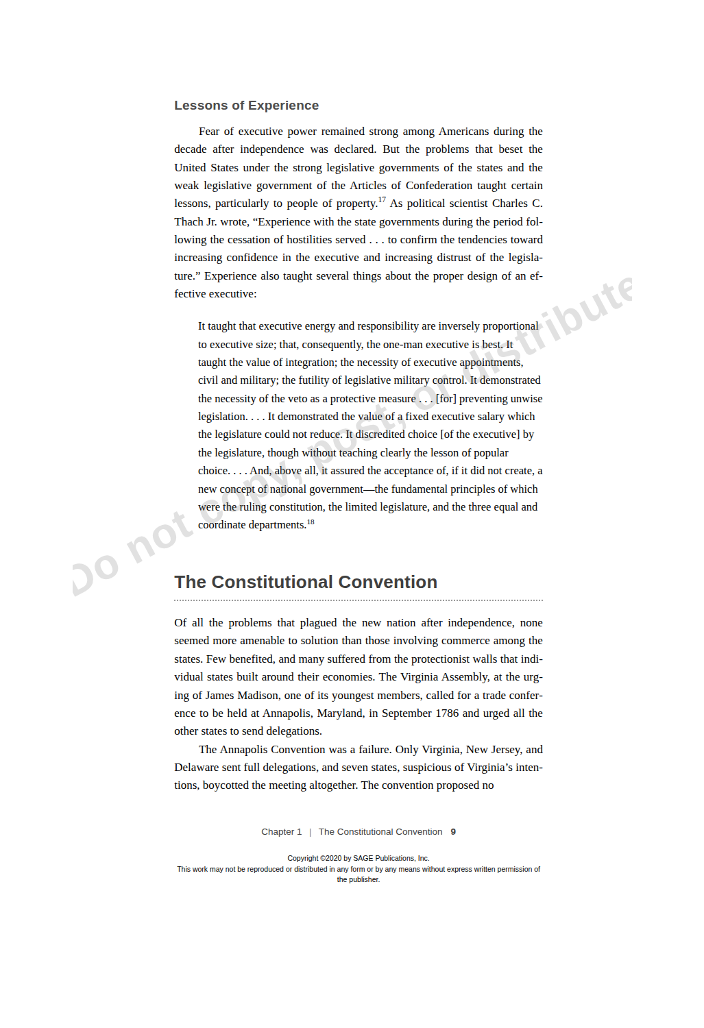Do not copy, post, or distribute
Lessons of Experience
Fear of executive power remained strong among Americans during the decade after independence was declared. But the problems that beset the United States under the strong legislative governments of the states and the weak legislative government of the Articles of Confederation taught certain lessons, particularly to people of property.17 As political scientist Charles C. Thach Jr. wrote, “Experience with the state governments during the period following the cessation of hostilities served . . . to confirm the tendencies toward increasing confidence in the executive and increasing distrust of the legislature.” Experience also taught several things about the proper design of an effective executive:
It taught that executive energy and responsibility are inversely proportional to executive size; that, consequently, the one-man executive is best. It taught the value of integration; the necessity of executive appointments, civil and military; the futility of legislative military control. It demonstrated the necessity of the veto as a protective measure . . . [for] preventing unwise legislation. . . . It demonstrated the value of a fixed executive salary which the legislature could not reduce. It discredited choice [of the executive] by the legislature, though without teaching clearly the lesson of popular choice. . . . And, above all, it assured the acceptance of, if it did not create, a new concept of national government—the fundamental principles of which were the ruling constitution, the limited legislature, and the three equal and coordinate departments.18
The Constitutional Convention
Of all the problems that plagued the new nation after independence, none seemed more amenable to solution than those involving commerce among the states. Few benefited, and many suffered from the protectionist walls that individual states built around their economies. The Virginia Assembly, at the urging of James Madison, one of its youngest members, called for a trade conference to be held at Annapolis, Maryland, in September 1786 and urged all the other states to send delegations.
The Annapolis Convention was a failure. Only Virginia, New Jersey, and Delaware sent full delegations, and seven states, suspicious of Virginia’s intentions, boycotted the meeting altogether. The convention proposed no
Chapter 1 | The Constitutional Convention 9
Copyright ©2020 by SAGE Publications, Inc. This work may not be reproduced or distributed in any form or by any means without express written permission of the publisher.